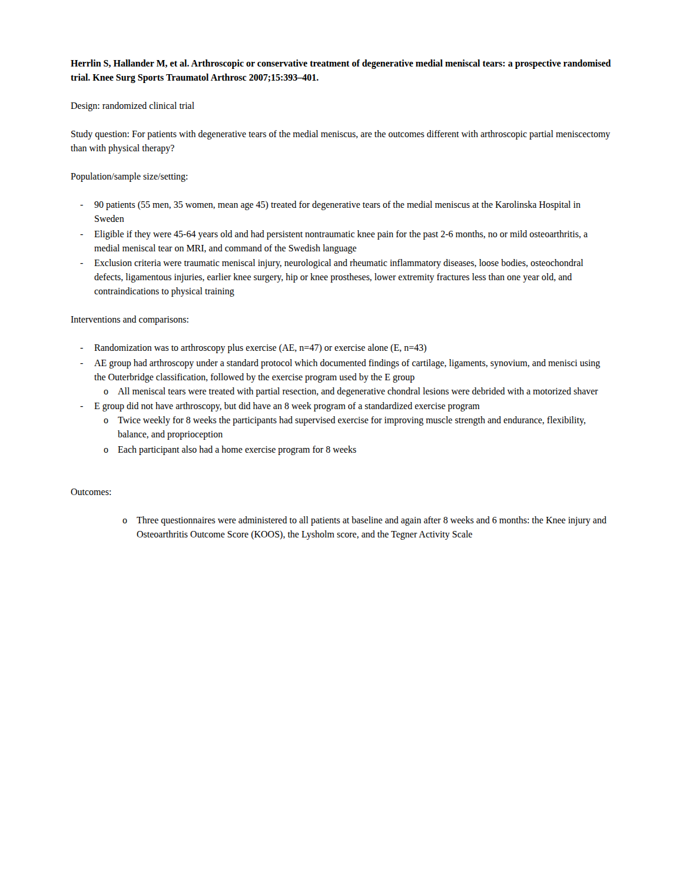Herrlin S, Hallander M, et al. Arthroscopic or conservative treatment of degenerative medial meniscal tears: a prospective randomised trial. Knee Surg Sports Traumatol Arthrosc 2007;15:393–401.
Design: randomized clinical trial
Study question: For patients with degenerative tears of the medial meniscus, are the outcomes different with arthroscopic partial meniscectomy than with physical therapy?
Population/sample size/setting:
90 patients (55 men, 35 women, mean age 45) treated for degenerative tears of the medial meniscus at the Karolinska Hospital in Sweden
Eligible if they were 45-64 years old and had persistent nontraumatic knee pain for the past 2-6 months, no or mild osteoarthritis, a medial meniscal tear on MRI, and command of the Swedish language
Exclusion criteria were traumatic meniscal injury, neurological and rheumatic inflammatory diseases, loose bodies, osteochondral defects, ligamentous injuries, earlier knee surgery, hip or knee prostheses, lower extremity fractures less than one year old, and contraindications to physical training
Interventions and comparisons:
Randomization was to arthroscopy plus exercise (AE, n=47) or exercise alone (E, n=43)
AE group had arthroscopy under a standard protocol which documented findings of cartilage, ligaments, synovium, and menisci using the Outerbridge classification, followed by the exercise program used by the E group
All meniscal tears were treated with partial resection, and degenerative chondral lesions were debrided with a motorized shaver
E group did not have arthroscopy, but did have an 8 week program of a standardized exercise program
Twice weekly for 8 weeks the participants had supervised exercise for improving muscle strength and endurance, flexibility, balance, and proprioception
Each participant also had a home exercise program for 8 weeks
Outcomes:
Three questionnaires were administered to all patients at baseline and again after 8 weeks and 6 months: the Knee injury and Osteoarthritis Outcome Score (KOOS), the Lysholm score, and the Tegner Activity Scale